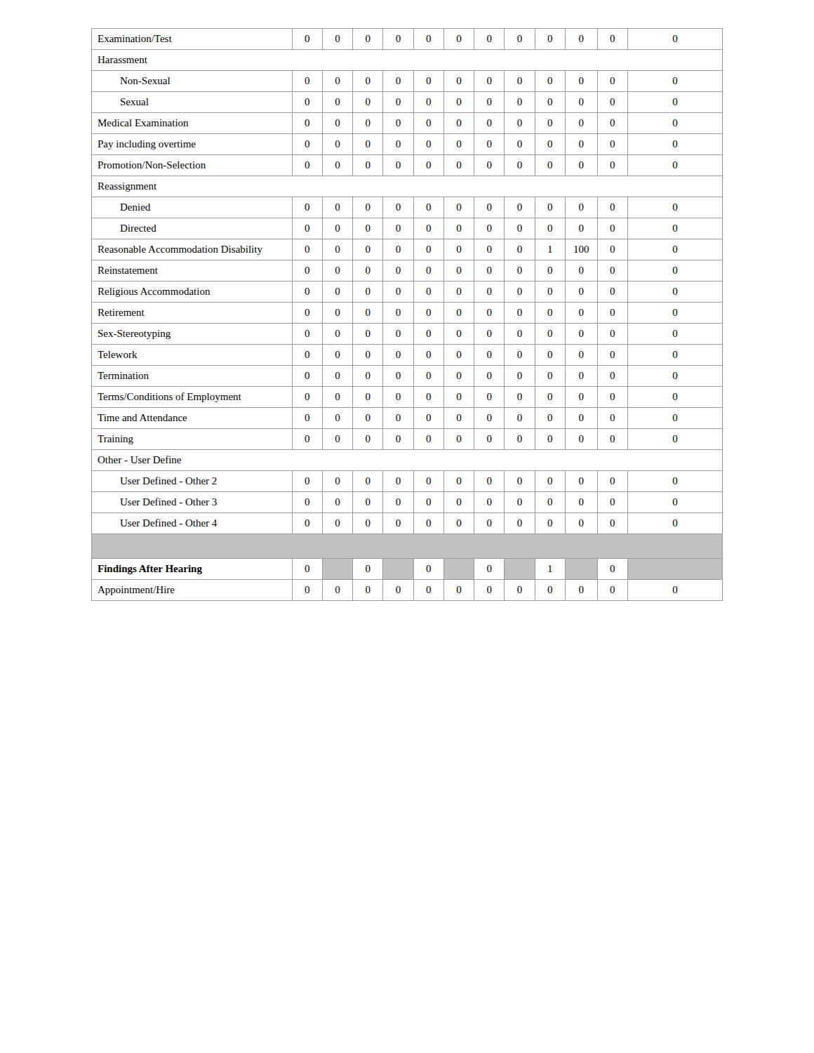| Examination/Test | 0 | 0 | 0 | 0 | 0 | 0 | 0 | 0 | 0 | 0 | 0 | 0 |
| Harassment |
| Non-Sexual | 0 | 0 | 0 | 0 | 0 | 0 | 0 | 0 | 0 | 0 | 0 | 0 |
| Sexual | 0 | 0 | 0 | 0 | 0 | 0 | 0 | 0 | 0 | 0 | 0 | 0 |
| Medical Examination | 0 | 0 | 0 | 0 | 0 | 0 | 0 | 0 | 0 | 0 | 0 | 0 |
| Pay including overtime | 0 | 0 | 0 | 0 | 0 | 0 | 0 | 0 | 0 | 0 | 0 | 0 |
| Promotion/Non-Selection | 0 | 0 | 0 | 0 | 0 | 0 | 0 | 0 | 0 | 0 | 0 | 0 |
| Reassignment |
| Denied | 0 | 0 | 0 | 0 | 0 | 0 | 0 | 0 | 0 | 0 | 0 | 0 |
| Directed | 0 | 0 | 0 | 0 | 0 | 0 | 0 | 0 | 0 | 0 | 0 | 0 |
| Reasonable Accommodation Disability | 0 | 0 | 0 | 0 | 0 | 0 | 0 | 0 | 1 | 100 | 0 | 0 |
| Reinstatement | 0 | 0 | 0 | 0 | 0 | 0 | 0 | 0 | 0 | 0 | 0 | 0 |
| Religious Accommodation | 0 | 0 | 0 | 0 | 0 | 0 | 0 | 0 | 0 | 0 | 0 | 0 |
| Retirement | 0 | 0 | 0 | 0 | 0 | 0 | 0 | 0 | 0 | 0 | 0 | 0 |
| Sex-Stereotyping | 0 | 0 | 0 | 0 | 0 | 0 | 0 | 0 | 0 | 0 | 0 | 0 |
| Telework | 0 | 0 | 0 | 0 | 0 | 0 | 0 | 0 | 0 | 0 | 0 | 0 |
| Termination | 0 | 0 | 0 | 0 | 0 | 0 | 0 | 0 | 0 | 0 | 0 | 0 |
| Terms/Conditions of Employment | 0 | 0 | 0 | 0 | 0 | 0 | 0 | 0 | 0 | 0 | 0 | 0 |
| Time and Attendance | 0 | 0 | 0 | 0 | 0 | 0 | 0 | 0 | 0 | 0 | 0 | 0 |
| Training | 0 | 0 | 0 | 0 | 0 | 0 | 0 | 0 | 0 | 0 | 0 | 0 |
| Other - User Define |
| User Defined - Other 2 | 0 | 0 | 0 | 0 | 0 | 0 | 0 | 0 | 0 | 0 | 0 | 0 |
| User Defined - Other 3 | 0 | 0 | 0 | 0 | 0 | 0 | 0 | 0 | 0 | 0 | 0 | 0 |
| User Defined - Other 4 | 0 | 0 | 0 | 0 | 0 | 0 | 0 | 0 | 0 | 0 | 0 | 0 |
| Findings After Hearing | 0 | | 0 | | 0 | | 0 | | 1 | | 0 | |
| Appointment/Hire | 0 | 0 | 0 | 0 | 0 | 0 | 0 | 0 | 0 | 0 | 0 | 0 |